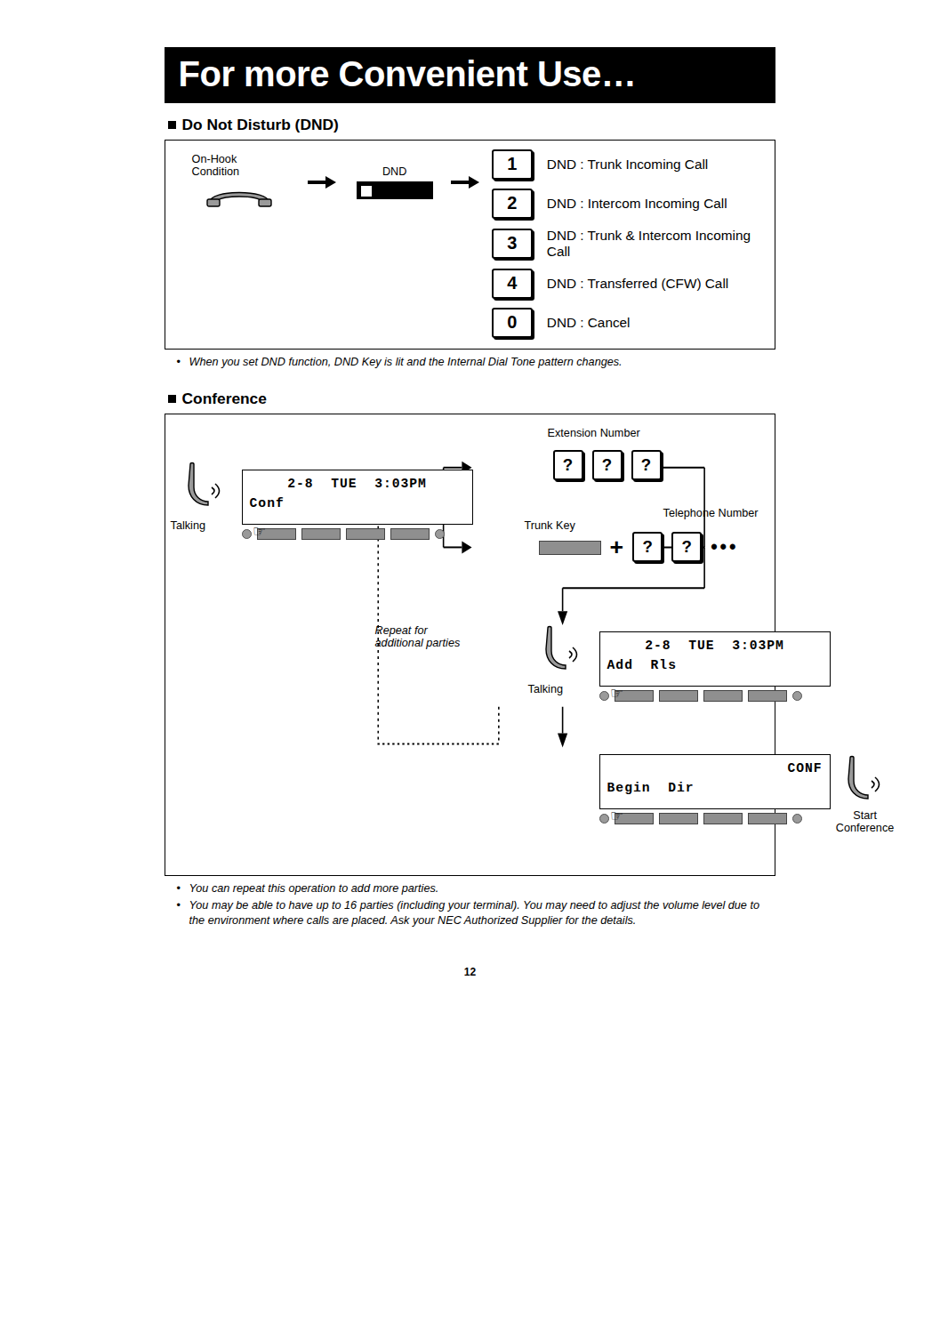For more Convenient Use…
Do Not Disturb (DND)
On-Hook
Condition
DND
1
DND : Trunk Incoming Call
2
DND : Intercom Incoming Call
3
DND : Trunk & Intercom Incoming Call
4
DND : Transferred (CFW) Call
0
DND : Cancel
When you set DND function, DND Key is lit and the Internal Dial Tone pattern changes.
Conference
Extension Number
?
?
?
Telephone Number
Trunk Key
+
?
?
•••
Talking
2-8 TUE 3:03PM
Conf
☞
Repeat for
additional parties
Talking
2-8 TUE 3:03PM
Add Rls
☞
CONF
Begin Dir
☞
Start
Conference
You can repeat this operation to add more parties.
You may be able to have up to 16 parties (including your terminal). You may need to adjust the volume level due to the environment where calls are placed. Ask your NEC Authorized Supplier for the details.
12